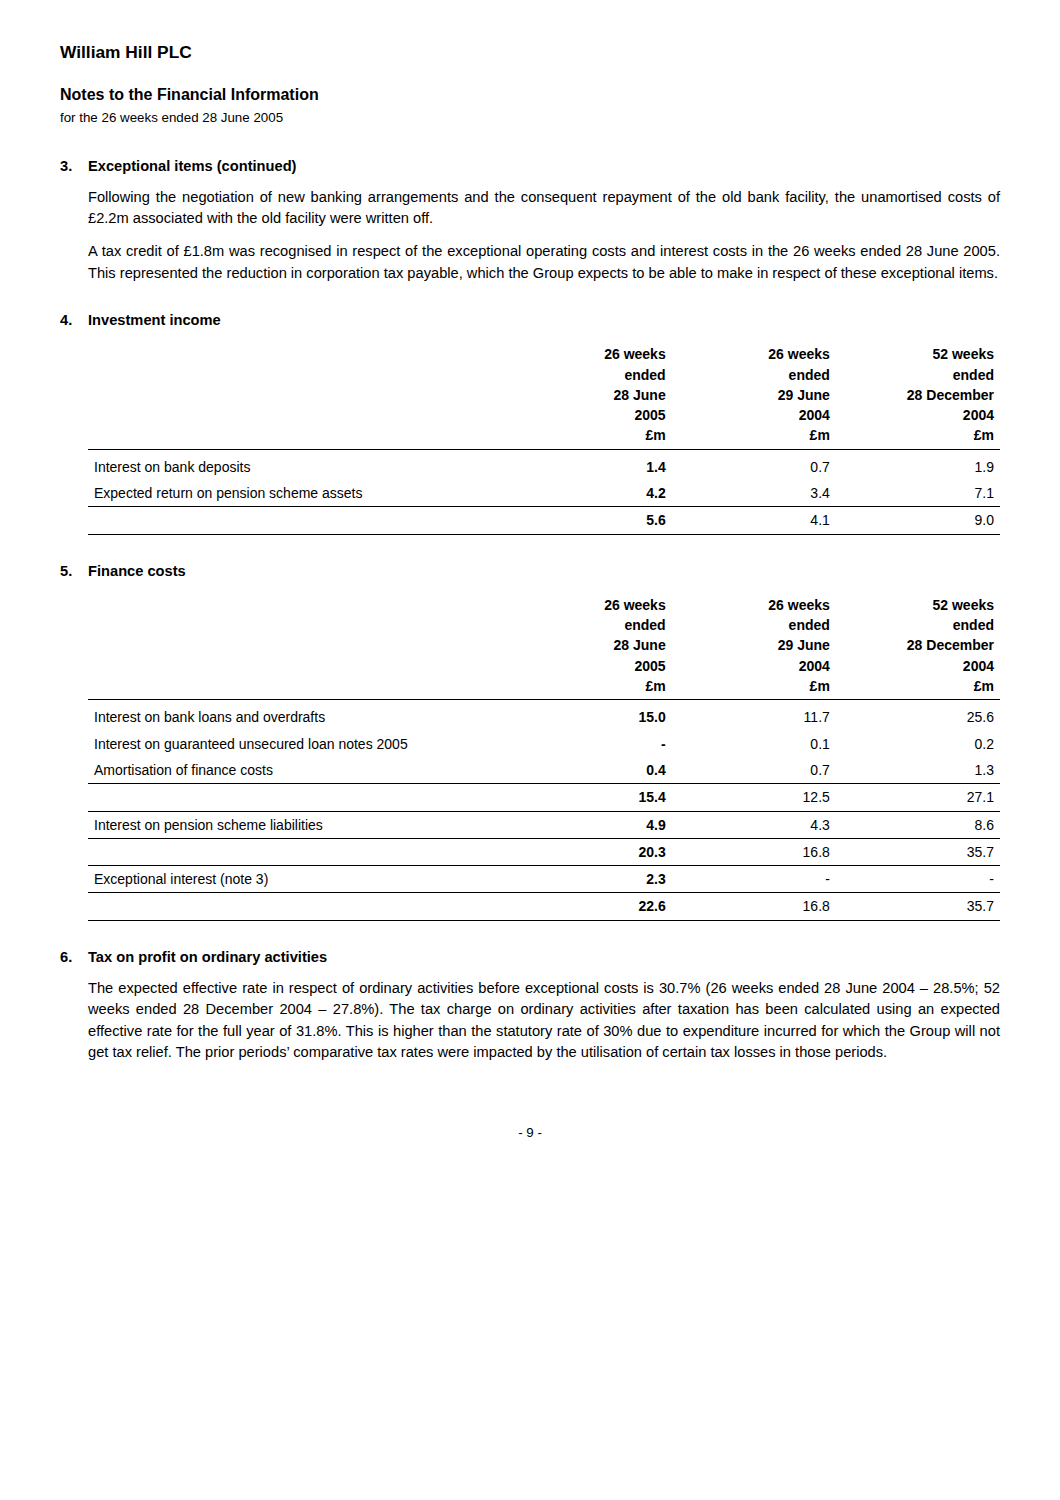William Hill PLC
Notes to the Financial Information
for the 26 weeks ended 28 June 2005
3. Exceptional items (continued)
Following the negotiation of new banking arrangements and the consequent repayment of the old bank facility, the unamortised costs of £2.2m associated with the old facility were written off.
A tax credit of £1.8m was recognised in respect of the exceptional operating costs and interest costs in the 26 weeks ended 28 June 2005. This represented the reduction in corporation tax payable, which the Group expects to be able to make in respect of these exceptional items.
4. Investment income
| | 26 weeks ended 28 June 2005 £m | 26 weeks ended 29 June 2004 £m | 52 weeks ended 28 December 2004 £m |
| --- | --- | --- | --- |
| Interest on bank deposits | 1.4 | 0.7 | 1.9 |
| Expected return on pension scheme assets | 4.2 | 3.4 | 7.1 |
| | 5.6 | 4.1 | 9.0 |
5. Finance costs
| | 26 weeks ended 28 June 2005 £m | 26 weeks ended 29 June 2004 £m | 52 weeks ended 28 December 2004 £m |
| --- | --- | --- | --- |
| Interest on bank loans and overdrafts | 15.0 | 11.7 | 25.6 |
| Interest on guaranteed unsecured loan notes 2005 | - | 0.1 | 0.2 |
| Amortisation of finance costs | 0.4 | 0.7 | 1.3 |
| | 15.4 | 12.5 | 27.1 |
| Interest on pension scheme liabilities | 4.9 | 4.3 | 8.6 |
| | 20.3 | 16.8 | 35.7 |
| Exceptional interest (note 3) | 2.3 | - | - |
| | 22.6 | 16.8 | 35.7 |
6. Tax on profit on ordinary activities
The expected effective rate in respect of ordinary activities before exceptional costs is 30.7% (26 weeks ended 28 June 2004 – 28.5%; 52 weeks ended 28 December 2004 – 27.8%). The tax charge on ordinary activities after taxation has been calculated using an expected effective rate for the full year of 31.8%. This is higher than the statutory rate of 30% due to expenditure incurred for which the Group will not get tax relief. The prior periods’ comparative tax rates were impacted by the utilisation of certain tax losses in those periods.
- 9 -